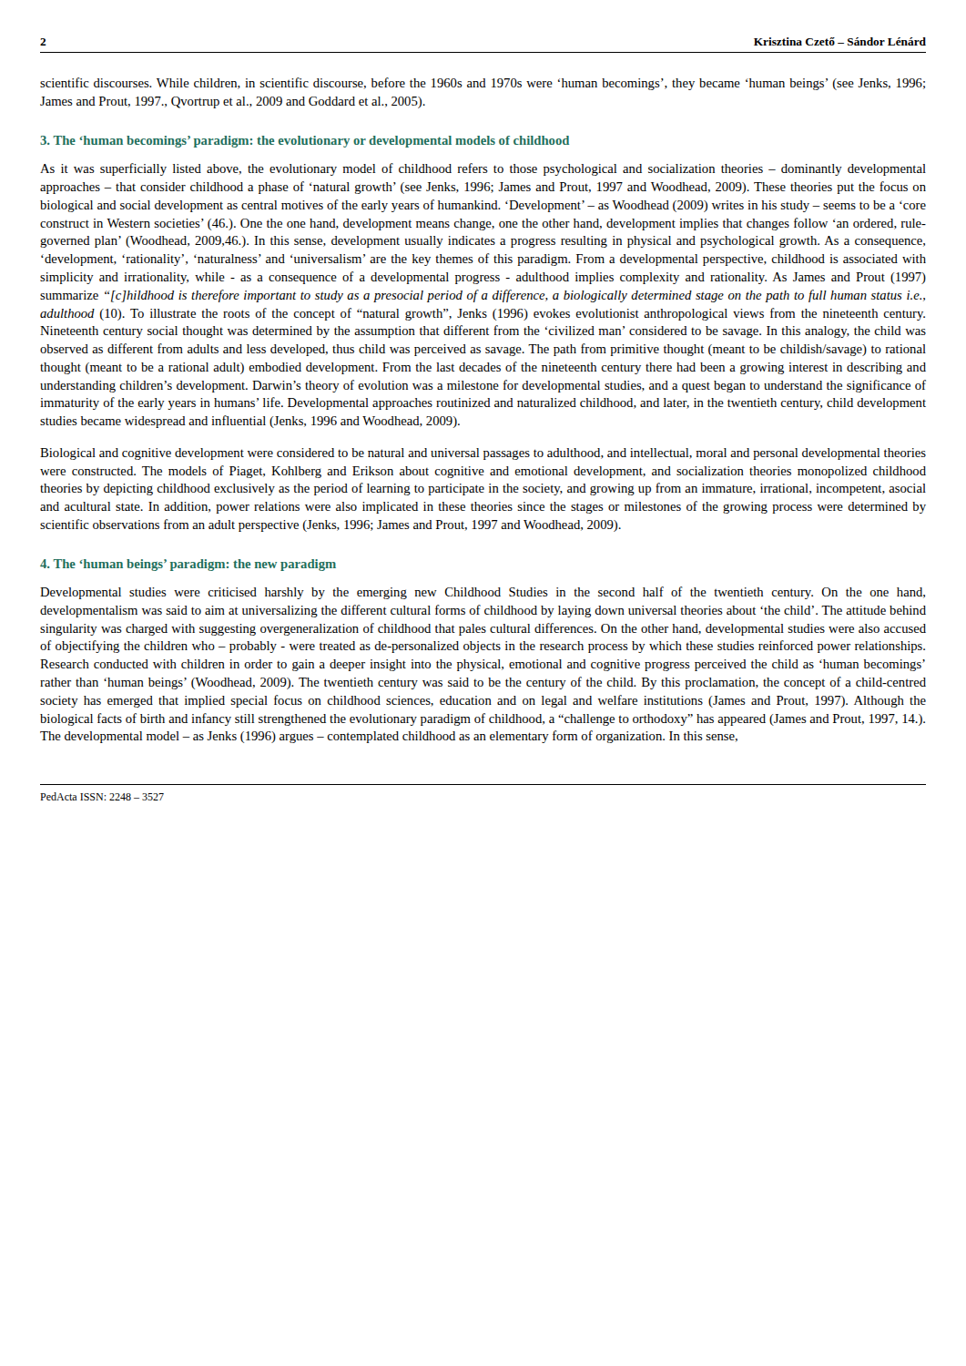2 Krisztina Czető – Sándor Lénárd
scientific discourses. While children, in scientific discourse, before the 1960s and 1970s were ‘human becomings’, they became ‘human beings’ (see Jenks, 1996; James and Prout, 1997., Qvortrup et al., 2009 and Goddard et al., 2005).
3. The ‘human becomings’ paradigm: the evolutionary or developmental models of childhood
As it was superficially listed above, the evolutionary model of childhood refers to those psychological and socialization theories – dominantly developmental approaches – that consider childhood a phase of ‘natural growth’ (see Jenks, 1996; James and Prout, 1997 and Woodhead, 2009). These theories put the focus on biological and social development as central motives of the early years of humankind. ‘Development’ – as Woodhead (2009) writes in his study – seems to be a ‘core construct in Western societies’ (46.). One the one hand, development means change, one the other hand, development implies that changes follow ‘an ordered, rule-governed plan’ (Woodhead, 2009,46.). In this sense, development usually indicates a progress resulting in physical and psychological growth. As a consequence, ‘development, ‘rationality’, ‘naturalness’ and ‘universalism’ are the key themes of this paradigm. From a developmental perspective, childhood is associated with simplicity and irrationality, while - as a consequence of a developmental progress - adulthood implies complexity and rationality. As James and Prout (1997) summarize “[c]hildhood is therefore important to study as a presocial period of a difference, a biologically determined stage on the path to full human status i.e., adulthood (10). To illustrate the roots of the concept of “natural growth”, Jenks (1996) evokes evolutionist anthropological views from the nineteenth century. Nineteenth century social thought was determined by the assumption that different from the ‘civilized man’ considered to be savage. In this analogy, the child was observed as different from adults and less developed, thus child was perceived as savage. The path from primitive thought (meant to be childish/savage) to rational thought (meant to be a rational adult) embodied development. From the last decades of the nineteenth century there had been a growing interest in describing and understanding children’s development. Darwin’s theory of evolution was a milestone for developmental studies, and a quest began to understand the significance of immaturity of the early years in humans’ life. Developmental approaches routinized and naturalized childhood, and later, in the twentieth century, child development studies became widespread and influential (Jenks, 1996 and Woodhead, 2009).
Biological and cognitive development were considered to be natural and universal passages to adulthood, and intellectual, moral and personal developmental theories were constructed. The models of Piaget, Kohlberg and Erikson about cognitive and emotional development, and socialization theories monopolized childhood theories by depicting childhood exclusively as the period of learning to participate in the society, and growing up from an immature, irrational, incompetent, asocial and acultural state. In addition, power relations were also implicated in these theories since the stages or milestones of the growing process were determined by scientific observations from an adult perspective (Jenks, 1996; James and Prout, 1997 and Woodhead, 2009).
4. The ‘human beings’ paradigm: the new paradigm
Developmental studies were criticised harshly by the emerging new Childhood Studies in the second half of the twentieth century. On the one hand, developmentalism was said to aim at universalizing the different cultural forms of childhood by laying down universal theories about ‘the child’. The attitude behind singularity was charged with suggesting overgeneralization of childhood that pales cultural differences. On the other hand, developmental studies were also accused of objectifying the children who – probably - were treated as de-personalized objects in the research process by which these studies reinforced power relationships. Research conducted with children in order to gain a deeper insight into the physical, emotional and cognitive progress perceived the child as ‘human becomings’ rather than ‘human beings’ (Woodhead, 2009). The twentieth century was said to be the century of the child. By this proclamation, the concept of a child-centred society has emerged that implied special focus on childhood sciences, education and on legal and welfare institutions (James and Prout, 1997). Although the biological facts of birth and infancy still strengthened the evolutionary paradigm of childhood, a “challenge to orthodoxy” has appeared (James and Prout, 1997, 14.). The developmental model – as Jenks (1996) argues – contemplated childhood as an elementary form of organization. In this sense,
PedActa ISSN: 2248 – 3527